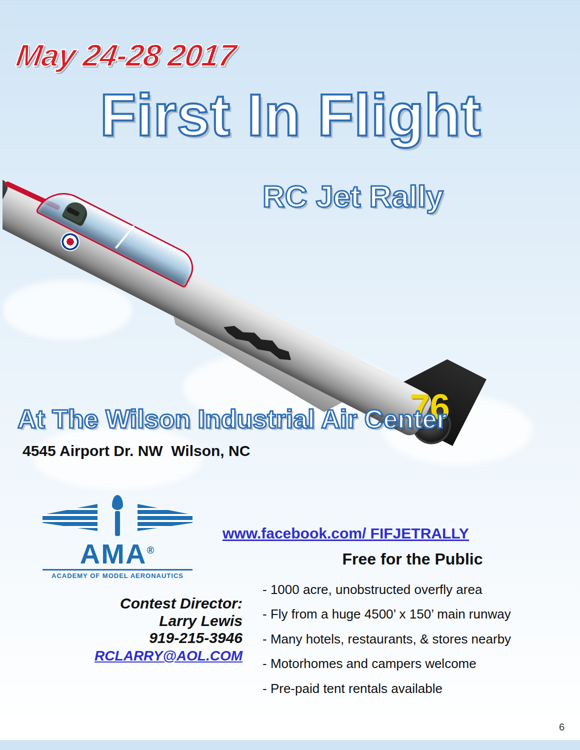76
May 24-28 2017
First In Flight
RC Jet Rally
At The Wilson Industrial Air Center
4545 Airport Dr. NW Wilson, NC
AMA®
ACADEMY OF MODEL AERONAUTICS
www.facebook.com/ FIFJETRALLY
Contest Director:
Larry Lewis
919-215-3946
RCLARRY@AOL.COM
Free for the Public
1000 acre, unobstructed overfly area
Fly from a huge 4500’ x 150’ main runway
Many hotels, restaurants, & stores nearby
Motorhomes and campers welcome
Pre-paid tent rentals available
6